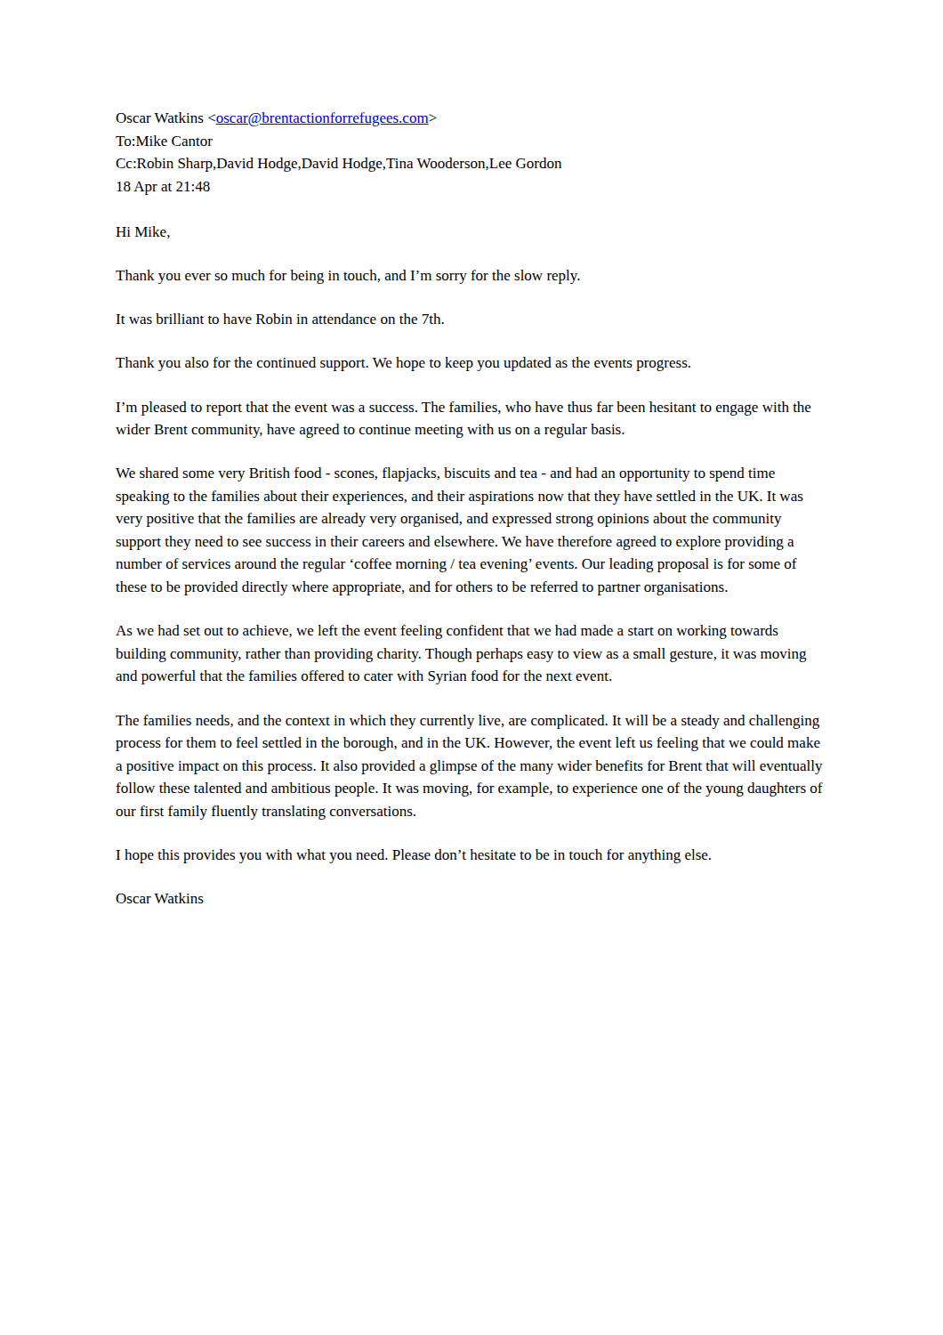Oscar Watkins <oscar@brentactionforrefugees.com>
To:Mike Cantor
Cc:Robin Sharp,David Hodge,David Hodge,Tina Wooderson,Lee Gordon
18 Apr at 21:48
Hi Mike,
Thank you ever so much for being in touch, and I’m sorry for the slow reply.
It was brilliant to have Robin in attendance on the 7th.
Thank you also for the continued support. We hope to keep you updated as the events progress.
I’m pleased to report that the event was a success. The families, who have thus far been hesitant to engage with the wider Brent community, have agreed to continue meeting with us on a regular basis.
We shared some very British food - scones, flapjacks, biscuits and tea - and had an opportunity to spend time speaking to the families about their experiences, and their aspirations now that they have settled in the UK. It was very positive that the families are already very organised, and expressed strong opinions about the community support they need to see success in their careers and elsewhere. We have therefore agreed to explore providing a number of services around the regular ‘coffee morning / tea evening’ events. Our leading proposal is for some of these to be provided directly where appropriate, and for others to be referred to partner organisations.
As we had set out to achieve, we left the event feeling confident that we had made a start on working towards building community, rather than providing charity. Though perhaps easy to view as a small gesture, it was moving and powerful that the families offered to cater with Syrian food for the next event.
The families needs, and the context in which they currently live, are complicated. It will be a steady and challenging process for them to feel settled in the borough, and in the UK. However, the event left us feeling that we could make a positive impact on this process. It also provided a glimpse of the many wider benefits for Brent that will eventually follow these talented and ambitious people. It was moving, for example, to experience one of the young daughters of our first family fluently translating conversations.
I hope this provides you with what you need. Please don’t hesitate to be in touch for anything else.
Oscar Watkins